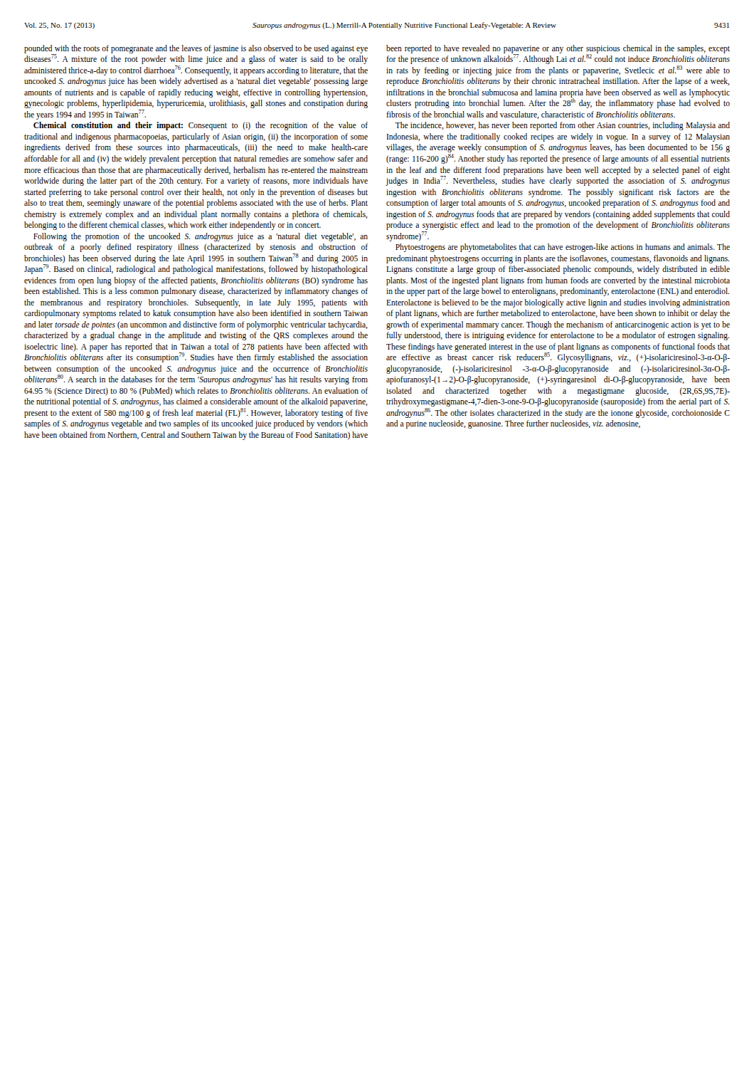Vol. 25, No. 17 (2013)
Sauropus androgynus (L.) Merrill-A Potentially Nutritive Functional Leafy-Vegetable: A Review
9431
pounded with the roots of pomegranate and the leaves of jasmine is also observed to be used against eye diseases75. A mixture of the root powder with lime juice and a glass of water is said to be orally administered thrice-a-day to control diarrhoea76. Consequently, it appears according to literature, that the uncooked S. androgynus juice has been widely advertised as a 'natural diet vegetable' possessing large amounts of nutrients and is capable of rapidly reducing weight, effective in controlling hypertension, gynecologic problems, hyperlipidemia, hyperuricemia, urolithiasis, gall stones and constipation during the years 1994 and 1995 in Taiwan77.
Chemical constitution and their impact: Consequent to (i) the recognition of the value of traditional and indigenous pharmacopoeias, particularly of Asian origin, (ii) the incorporation of some ingredients derived from these sources into pharmaceuticals, (iii) the need to make health-care affordable for all and (iv) the widely prevalent perception that natural remedies are somehow safer and more efficacious than those that are pharmaceutically derived, herbalism has re-entered the mainstream worldwide during the latter part of the 20th century. For a variety of reasons, more individuals have started preferring to take personal control over their health, not only in the prevention of diseases but also to treat them, seemingly unaware of the potential problems associated with the use of herbs. Plant chemistry is extremely complex and an individual plant normally contains a plethora of chemicals, belonging to the different chemical classes, which work either independently or in concert.
Following the promotion of the uncooked S. androgynus juice as a 'natural diet vegetable', an outbreak of a poorly defined respiratory illness (characterized by stenosis and obstruction of bronchioles) has been observed during the late April 1995 in southern Taiwan78 and during 2005 in Japan79. Based on clinical, radiological and pathological manifestations, followed by histopathological evidences from open lung biopsy of the affected patients, Bronchiolitis obliterans (BO) syndrome has been established. This is a less common pulmonary disease, characterized by inflammatory changes of the membranous and respiratory bronchioles. Subsequently, in late July 1995, patients with cardiopulmonary symptoms related to katuk consumption have also been identified in southern Taiwan and later torsade de pointes (an uncommon and distinctive form of polymorphic ventricular tachycardia, characterized by a gradual change in the amplitude and twisting of the QRS complexes around the isoelectric line). A paper has reported that in Taiwan a total of 278 patients have been affected with Bronchiolitis obliterans after its consumption79. Studies have then firmly established the association between consumption of the uncooked S. androgynus juice and the occurrence of Bronchiolitis obliterans80. A search in the databases for the term 'Sauropus androgynus' has hit results varying from 64.95 % (Science Direct) to 80 % (PubMed) which relates to Bronchiolitis obliterans. An evaluation of the nutritional potential of S. androgynus, has claimed a considerable amount of the alkaloid papaverine, present to the extent of 580 mg/100 g of fresh leaf material (FL)81. However, laboratory testing of five samples of S. androgynus vegetable and two samples of its uncooked juice produced by vendors (which have been obtained from Northern, Central and Southern Taiwan by the Bureau of Food Sanitation) have been reported to have revealed no papaverine or any other suspicious chemical in the samples, except for the presence of unknown alkaloids77. Although Lai et al.82 could not induce Bronchiolitis obliterans in rats by feeding or injecting juice from the plants or papaverine, Svetlecic et al.83 were able to reproduce Bronchiolitis obliterans by their chronic intratracheal instillation. After the lapse of a week, infiltrations in the bronchial submucosa and lamina propria have been observed as well as lymphocytic clusters protruding into bronchial lumen. After the 28th day, the inflammatory phase had evolved to fibrosis of the bronchial walls and vasculature, characteristic of Bronchiolitis obliterans.
The incidence, however, has never been reported from other Asian countries, including Malaysia and Indonesia, where the traditionally cooked recipes are widely in vogue. In a survey of 12 Malaysian villages, the average weekly consumption of S. androgynus leaves, has been documented to be 156 g (range: 116-200 g)84. Another study has reported the presence of large amounts of all essential nutrients in the leaf and the different food preparations have been well accepted by a selected panel of eight judges in India77. Nevertheless, studies have clearly supported the association of S. androgynus ingestion with Bronchiolitis obliterans syndrome. The possibly significant risk factors are the consumption of larger total amounts of S. androgynus, uncooked preparation of S. androgynus food and ingestion of S. androgynus foods that are prepared by vendors (containing added supplements that could produce a synergistic effect and lead to the promotion of the development of Bronchiolitis obliterans syndrome)77.
Phytoestrogens are phytometabolites that can have estrogen-like actions in humans and animals. The predominant phytoestrogens occurring in plants are the isoflavones, coumestans, flavonoids and lignans. Lignans constitute a large group of fiber-associated phenolic compounds, widely distributed in edible plants. Most of the ingested plant lignans from human foods are converted by the intestinal microbiota in the upper part of the large bowel to enterolignans, predominantly, enterolactone (ENL) and enterodiol. Enterolactone is believed to be the major biologically active lignin and studies involving administration of plant lignans, which are further metabolized to enterolactone, have been shown to inhibit or delay the growth of experimental mammary cancer. Though the mechanism of anticarcinogenic action is yet to be fully understood, there is intriguing evidence for enterolactone to be a modulator of estrogen signaling. These findings have generated interest in the use of plant lignans as components of functional foods that are effective as breast cancer risk reducers85. Glycosyllignans, viz., (+)-isolariciresinol-3-α-O-β-glucopyranoside, (-)-isolariciresinol -3-α-O-β-glucopyranoside and (-)-isolariciresinol-3α-O-β-apiofuranosyl-(1→2)-O-β-glucopyranoside, (+)-syringaresinol di-O-β-glucopyranoside, have been isolated and characterized together with a megastigmane glucoside, (2R,6S,9S,7E)-trihydroxymegastigmane-4,7-dien-3-one-9-O-β-glucopyranoside (sauroposide) from the aerial part of S. androgynus86. The other isolates characterized in the study are the ionone glycoside, corchoionoside C and a purine nucleoside, guanosine. Three further nucleosides, viz. adenosine,